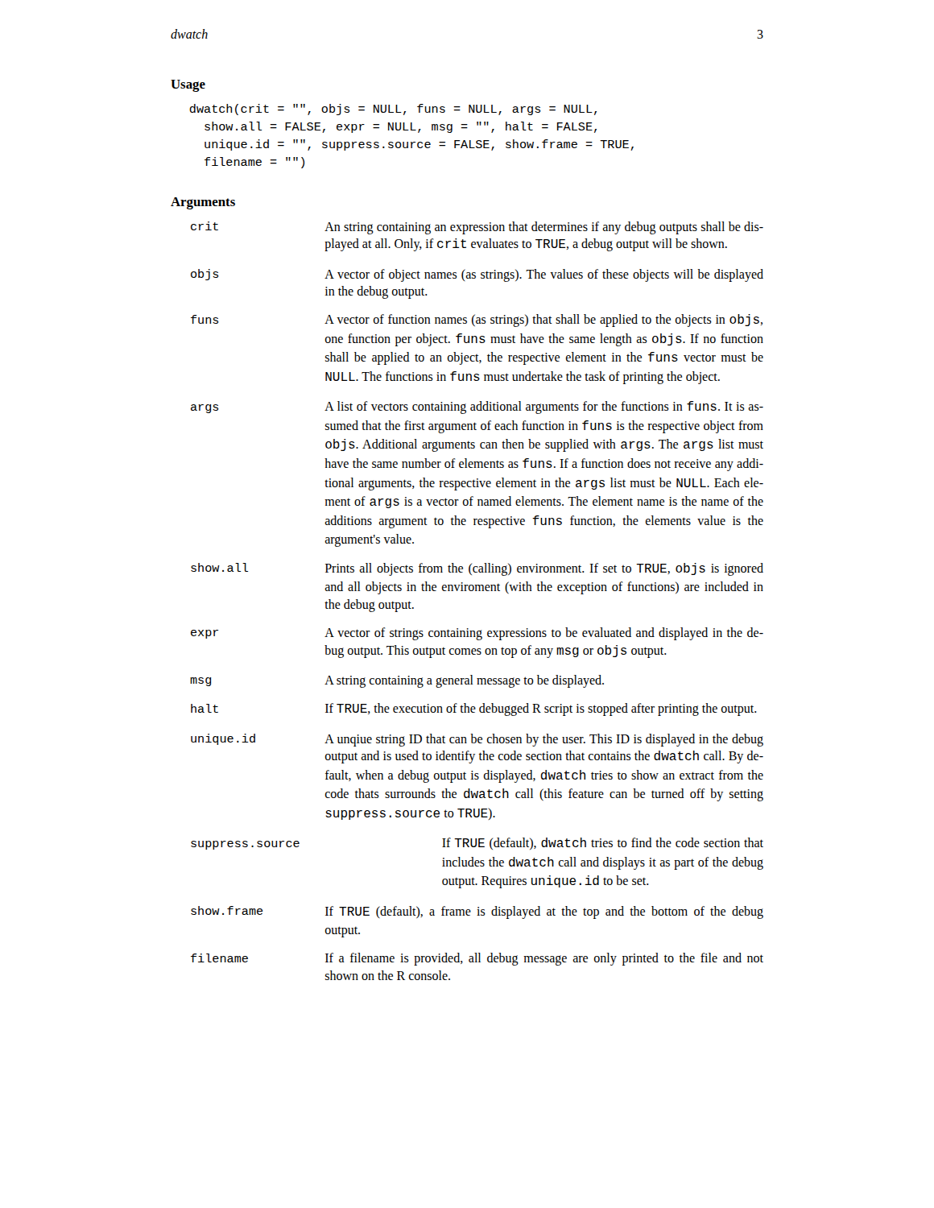dwatch 3
Usage
dwatch(crit = "", objs = NULL, funs = NULL, args = NULL,
  show.all = FALSE, expr = NULL, msg = "", halt = FALSE,
  unique.id = "", suppress.source = FALSE, show.frame = TRUE,
  filename = "")
Arguments
crit
An string containing an expression that determines if any debug outputs shall be displayed at all. Only, if crit evaluates to TRUE, a debug output will be shown.
objs
A vector of object names (as strings). The values of these objects will be displayed in the debug output.
funs
A vector of function names (as strings) that shall be applied to the objects in objs, one function per object. funs must have the same length as objs. If no function shall be applied to an object, the respective element in the funs vector must be NULL. The functions in funs must undertake the task of printing the object.
args
A list of vectors containing additional arguments for the functions in funs. It is assumed that the first argument of each function in funs is the respective object from objs. Additional arguments can then be supplied with args. The args list must have the same number of elements as funs. If a function does not receive any additional arguments, the respective element in the args list must be NULL. Each element of args is a vector of named elements. The element name is the name of the additions argument to the respective funs function, the elements value is the argument's value.
show.all
Prints all objects from the (calling) environment. If set to TRUE, objs is ignored and all objects in the enviroment (with the exception of functions) are included in the debug output.
expr
A vector of strings containing expressions to be evaluated and displayed in the debug output. This output comes on top of any msg or objs output.
msg
A string containing a general message to be displayed.
halt
If TRUE, the execution of the debugged R script is stopped after printing the output.
unique.id
A unqiue string ID that can be chosen by the user. This ID is displayed in the debug output and is used to identify the code section that contains the dwatch call. By default, when a debug output is displayed, dwatch tries to show an extract from the code thats surrounds the dwatch call (this feature can be turned off by setting suppress.source to TRUE).
suppress.source
If TRUE (default), dwatch tries to find the code section that includes the dwatch call and displays it as part of the debug output. Requires unique.id to be set.
show.frame
If TRUE (default), a frame is displayed at the top and the bottom of the debug output.
filename
If a filename is provided, all debug message are only printed to the file and not shown on the R console.